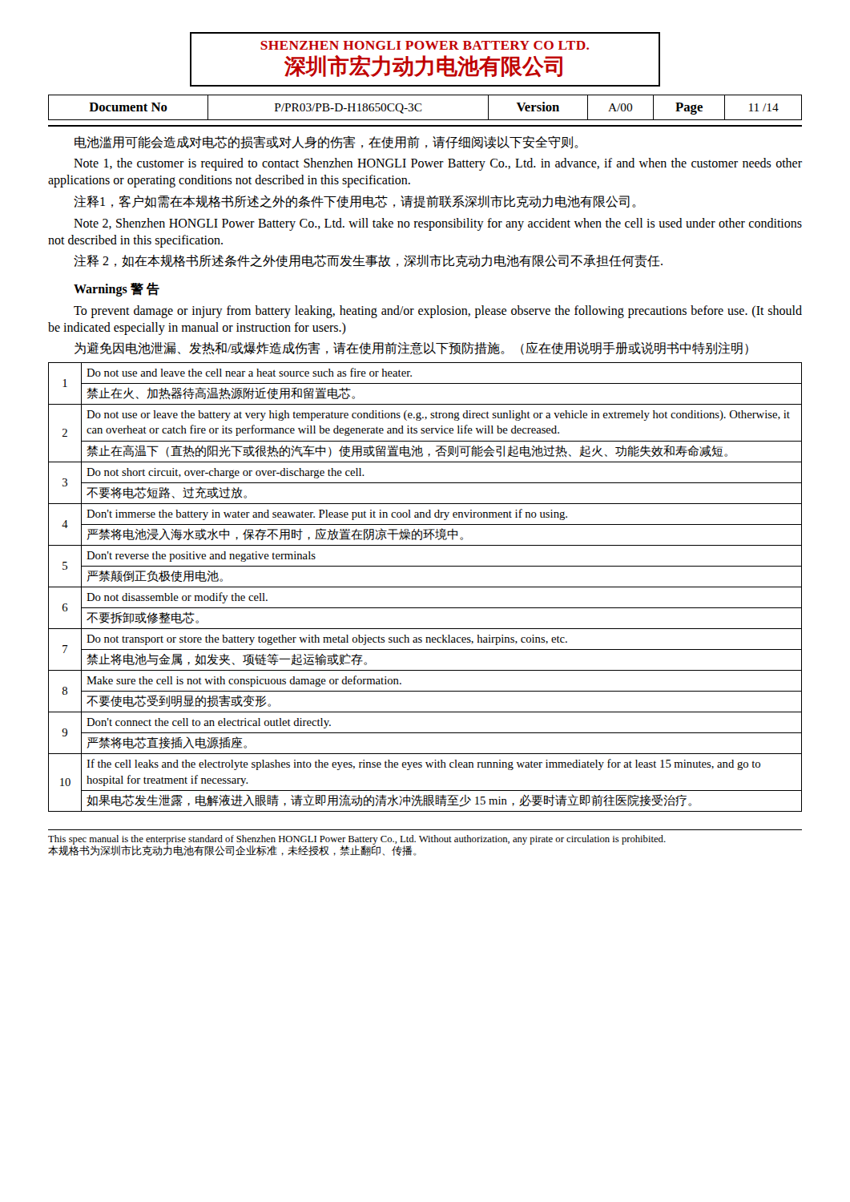SHENZHEN HONGLI POWER BATTERY CO LTD.
深圳市宏力动力电池有限公司
| Document No | P/PR03/PB-D-H18650CQ-3C | Version | A/00 | Page | 11 /14 |
电池滥用可能会造成对电芯的损害或对人身的伤害，在使用前，请仔细阅读以下安全守则。
Note 1, the customer is required to contact Shenzhen HONGLI Power Battery Co., Ltd. in advance, if and when the customer needs other applications or operating conditions not described in this specification.
注释1，客户如需在本规格书所述之外的条件下使用电芯，请提前联系深圳市比克动力电池有限公司。
Note 2, Shenzhen HONGLI Power Battery Co., Ltd. will take no responsibility for any accident when the cell is used under other conditions not described in this specification.
注释 2，如在本规格书所述条件之外使用电芯而发生事故，深圳市比克动力电池有限公司不承担任何责任.
Warnings 警 告
To prevent damage or injury from battery leaking, heating and/or explosion, please observe the following precautions before use. (It should be indicated especially in manual or instruction for users.)
为避免因电池泄漏、发热和/或爆炸造成伤害，请在使用前注意以下预防措施。（应在使用说明手册或说明书中特别注明）
| 1 | Do not use and leave the cell near a heat source such as fire or heater. |
| 禁止在火、加热器待高温热源附近使用和留置电芯。 |
| 2 | Do not use or leave the battery at very high temperature conditions (e.g., strong direct sunlight or a vehicle in extremely hot conditions). Otherwise, it can overheat or catch fire or its performance will be degenerate and its service life will be decreased. |
| 禁止在高温下（直热的阳光下或很热的汽车中）使用或留置电池，否则可能会引起电池过热、起火、功能失效和寿命减短。 |
| 3 | Do not short circuit, over-charge or over-discharge the cell. |
| 不要将电芯短路、过充或过放。 |
| 4 | Don't immerse the battery in water and seawater. Please put it in cool and dry environment if no using. |
| 严禁将电池浸入海水或水中，保存不用时，应放置在阴凉干燥的环境中。 |
| 5 | Don't reverse the positive and negative terminals |
| 严禁颠倒正负极使用电池。 |
| 6 | Do not disassemble or modify the cell. |
| 不要拆卸或修整电芯。 |
| 7 | Do not transport or store the battery together with metal objects such as necklaces, hairpins, coins, etc. |
| 禁止将电池与金属，如发夹、项链等一起运输或贮存。 |
| 8 | Make sure the cell is not with conspicuous damage or deformation. |
| 不要使电芯受到明显的损害或变形。 |
| 9 | Don't connect the cell to an electrical outlet directly. |
| 严禁将电芯直接插入电源插座。 |
| 10 | If the cell leaks and the electrolyte splashes into the eyes, rinse the eyes with clean running water immediately for at least 15 minutes, and go to hospital for treatment if necessary. |
| 如果电芯发生泄露，电解液进入眼睛，请立即用流动的清水冲洗眼睛至少 15 min，必要时请立即前往医院接受治疗。 |
This spec manual is the enterprise standard of Shenzhen HONGLI Power Battery Co., Ltd. Without authorization, any pirate or circulation is prohibited.
本规格书为深圳市比克动力电池有限公司企业标准，未经授权，禁止翻印、传播。